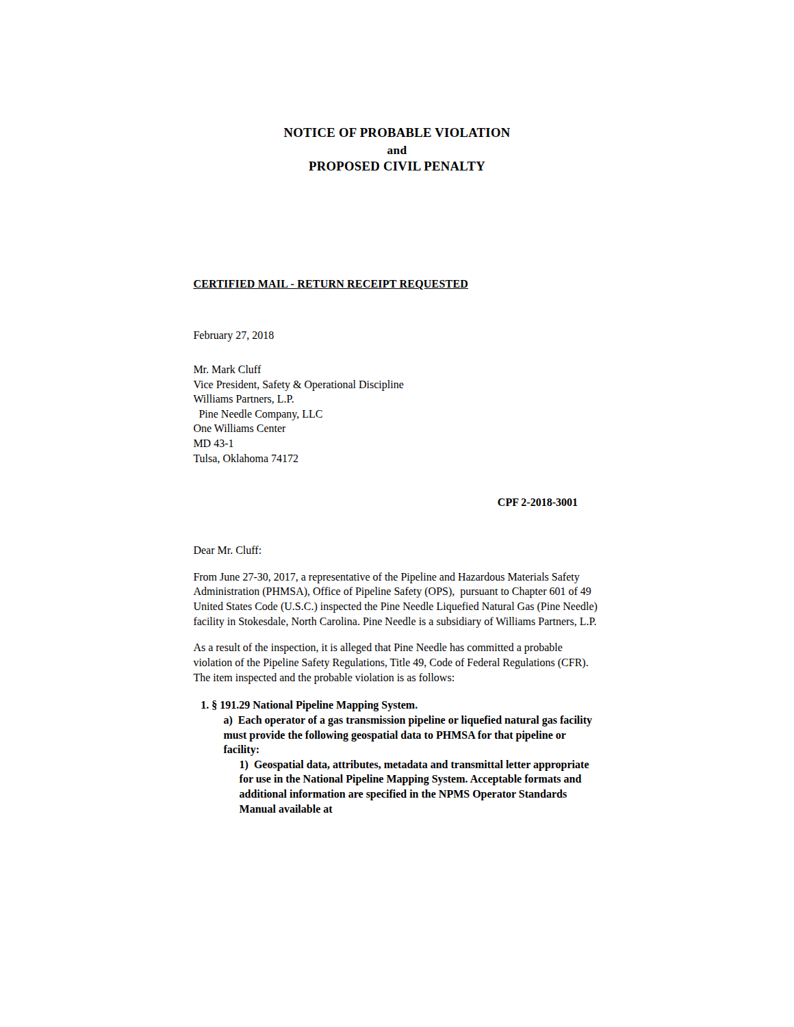NOTICE OF PROBABLE VIOLATION
and
PROPOSED CIVIL PENALTY
CERTIFIED MAIL - RETURN RECEIPT REQUESTED
February 27, 2018
Mr. Mark Cluff
Vice President, Safety & Operational Discipline
Williams Partners, L.P.
Pine Needle Company, LLC
One Williams Center
MD 43-1
Tulsa, Oklahoma 74172
CPF 2-2018-3001
Dear Mr. Cluff:
From June 27-30, 2017, a representative of the Pipeline and Hazardous Materials Safety Administration (PHMSA), Office of Pipeline Safety (OPS), pursuant to Chapter 601 of 49 United States Code (U.S.C.) inspected the Pine Needle Liquefied Natural Gas (Pine Needle) facility in Stokesdale, North Carolina. Pine Needle is a subsidiary of Williams Partners, L.P.
As a result of the inspection, it is alleged that Pine Needle has committed a probable violation of the Pipeline Safety Regulations, Title 49, Code of Federal Regulations (CFR). The item inspected and the probable violation is as follows:
§ 191.29 National Pipeline Mapping System. a) Each operator of a gas transmission pipeline or liquefied natural gas facility must provide the following geospatial data to PHMSA for that pipeline or facility: 1) Geospatial data, attributes, metadata and transmittal letter appropriate for use in the National Pipeline Mapping System. Acceptable formats and additional information are specified in the NPMS Operator Standards Manual available at